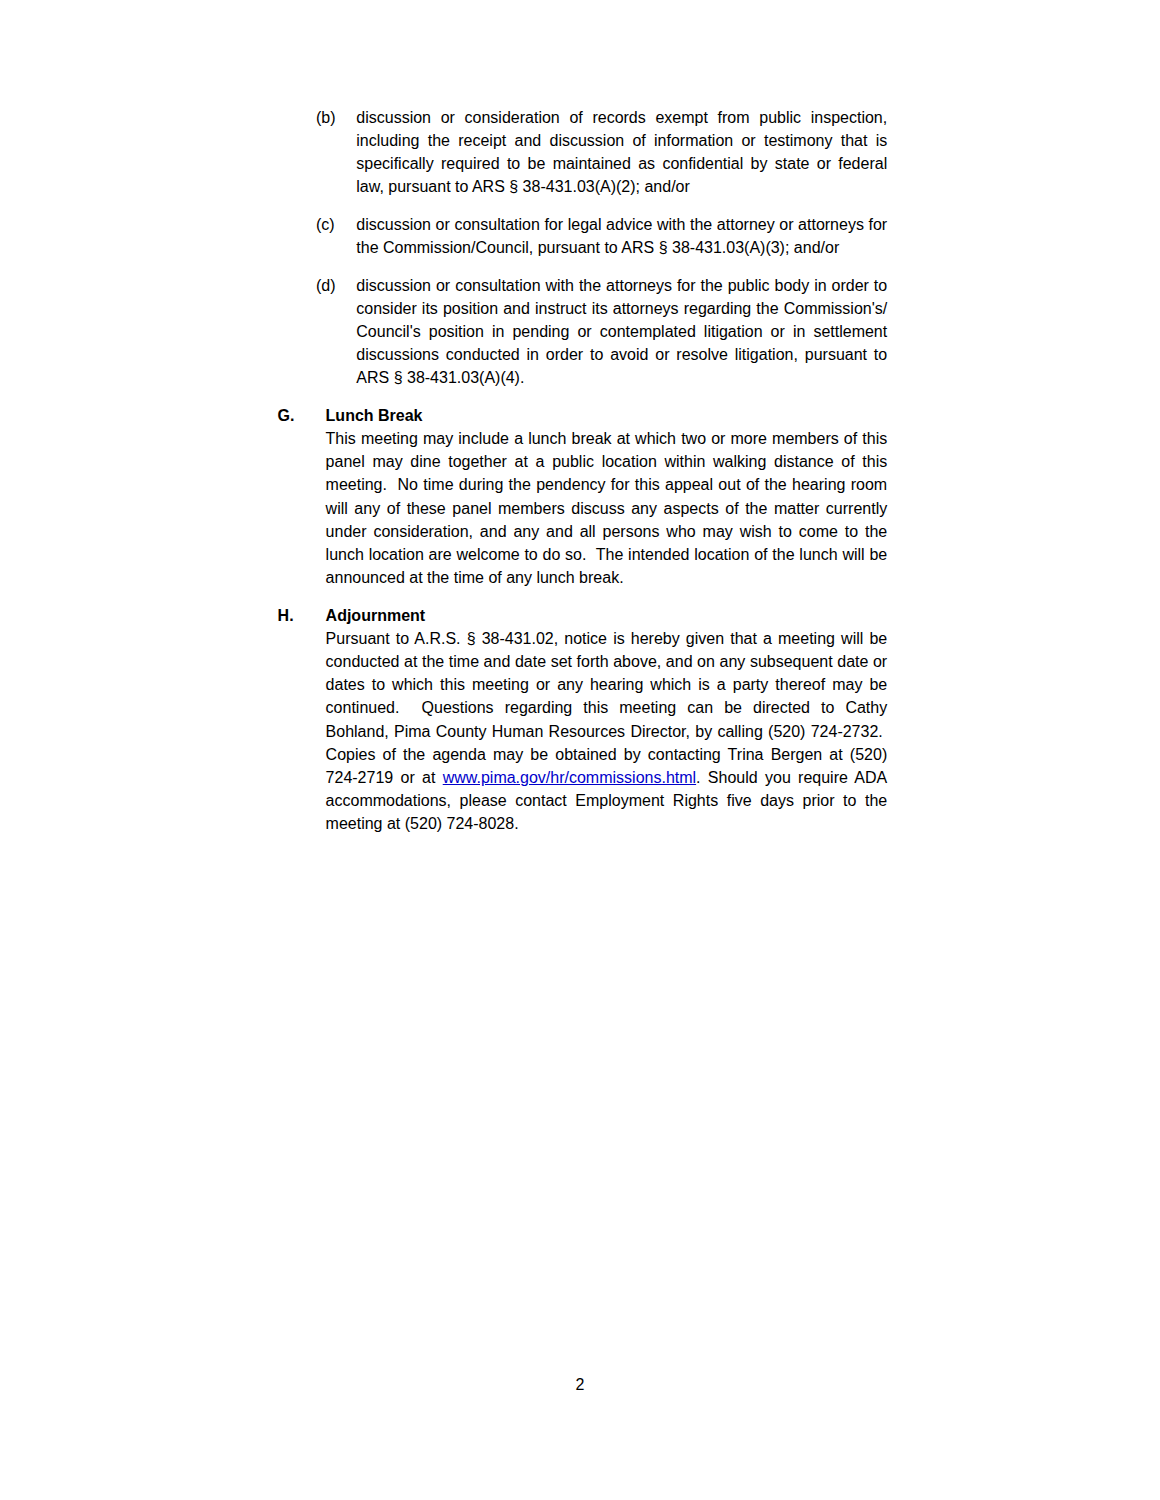(b)
discussion or consideration of records exempt from public inspection, including the receipt and discussion of information or testimony that is specifically required to be maintained as confidential by state or federal law, pursuant to ARS § 38-431.03(A)(2); and/or
(c)
discussion or consultation for legal advice with the attorney or attorneys for the Commission/Council, pursuant to ARS § 38-431.03(A)(3); and/or
(d)
discussion or consultation with the attorneys for the public body in order to consider its position and instruct its attorneys regarding the Commission's/ Council's position in pending or contemplated litigation or in settlement discussions conducted in order to avoid or resolve litigation, pursuant to ARS § 38-431.03(A)(4).
G.
Lunch Break
This meeting may include a lunch break at which two or more members of this panel may dine together at a public location within walking distance of this meeting. No time during the pendency for this appeal out of the hearing room will any of these panel members discuss any aspects of the matter currently under consideration, and any and all persons who may wish to come to the lunch location are welcome to do so. The intended location of the lunch will be announced at the time of any lunch break.
H.
Adjournment
Pursuant to A.R.S. § 38-431.02, notice is hereby given that a meeting will be conducted at the time and date set forth above, and on any subsequent date or dates to which this meeting or any hearing which is a party thereof may be continued. Questions regarding this meeting can be directed to Cathy Bohland, Pima County Human Resources Director, by calling (520) 724-2732. Copies of the agenda may be obtained by contacting Trina Bergen at (520) 724-2719 or at www.pima.gov/hr/commissions.html. Should you require ADA accommodations, please contact Employment Rights five days prior to the meeting at (520) 724-8028.
2